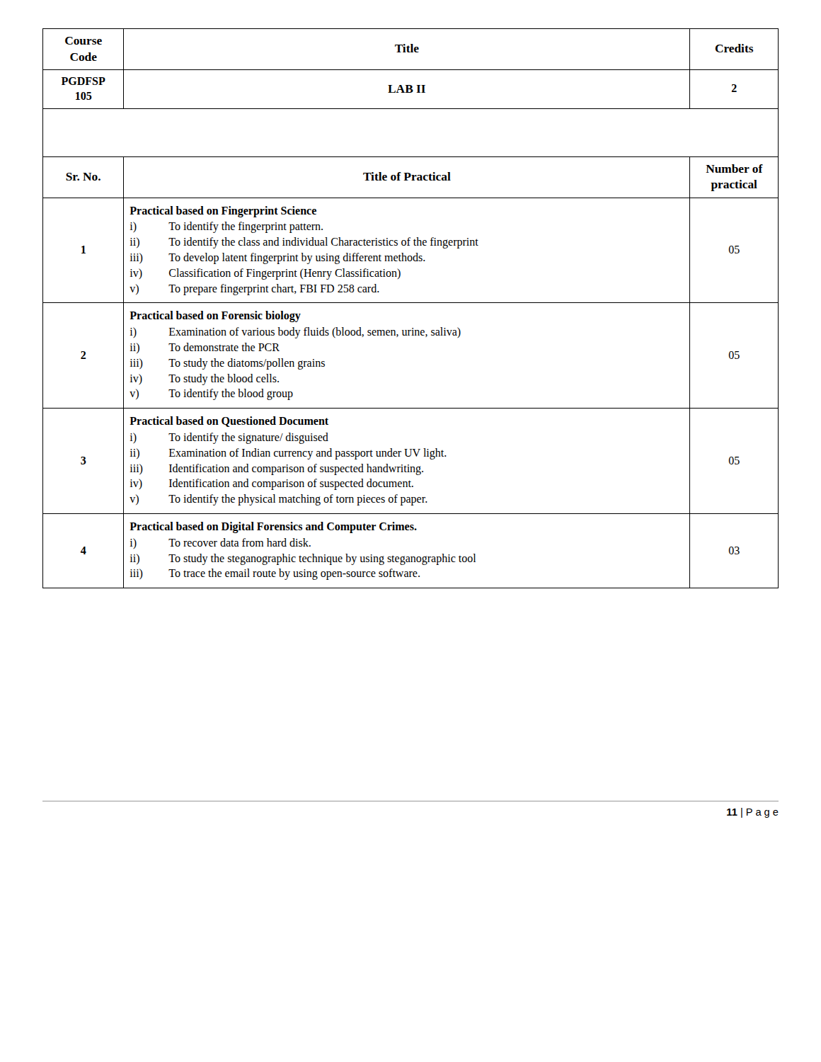| Course Code | Title | Credits |
| PGDFSP 105 | LAB II | 2 |
| Sr. No. | Title of Practical | Number of practical |
| 1 | Practical based on Fingerprint Science i) To identify the fingerprint pattern. ii) To identify the class and individual Characteristics of the fingerprint iii) To develop latent fingerprint by using different methods. iv) Classification of Fingerprint (Henry Classification) v) To prepare fingerprint chart, FBI FD 258 card. | 05 |
| 2 | Practical based on Forensic biology i) Examination of various body fluids (blood, semen, urine, saliva) ii) To demonstrate the PCR iii) To study the diatoms/pollen grains iv) To study the blood cells. v) To identify the blood group | 05 |
| 3 | Practical based on Questioned Document i) To identify the signature/ disguised ii) Examination of Indian currency and passport under UV light. iii) Identification and comparison of suspected handwriting. iv) Identification and comparison of suspected document. v) To identify the physical matching of torn pieces of paper. | 05 |
| 4 | Practical based on Digital Forensics and Computer Crimes. i) To recover data from hard disk. ii) To study the steganographic technique by using steganographic tool iii) To trace the email route by using open-source software. | 03 |
11 | P a g e